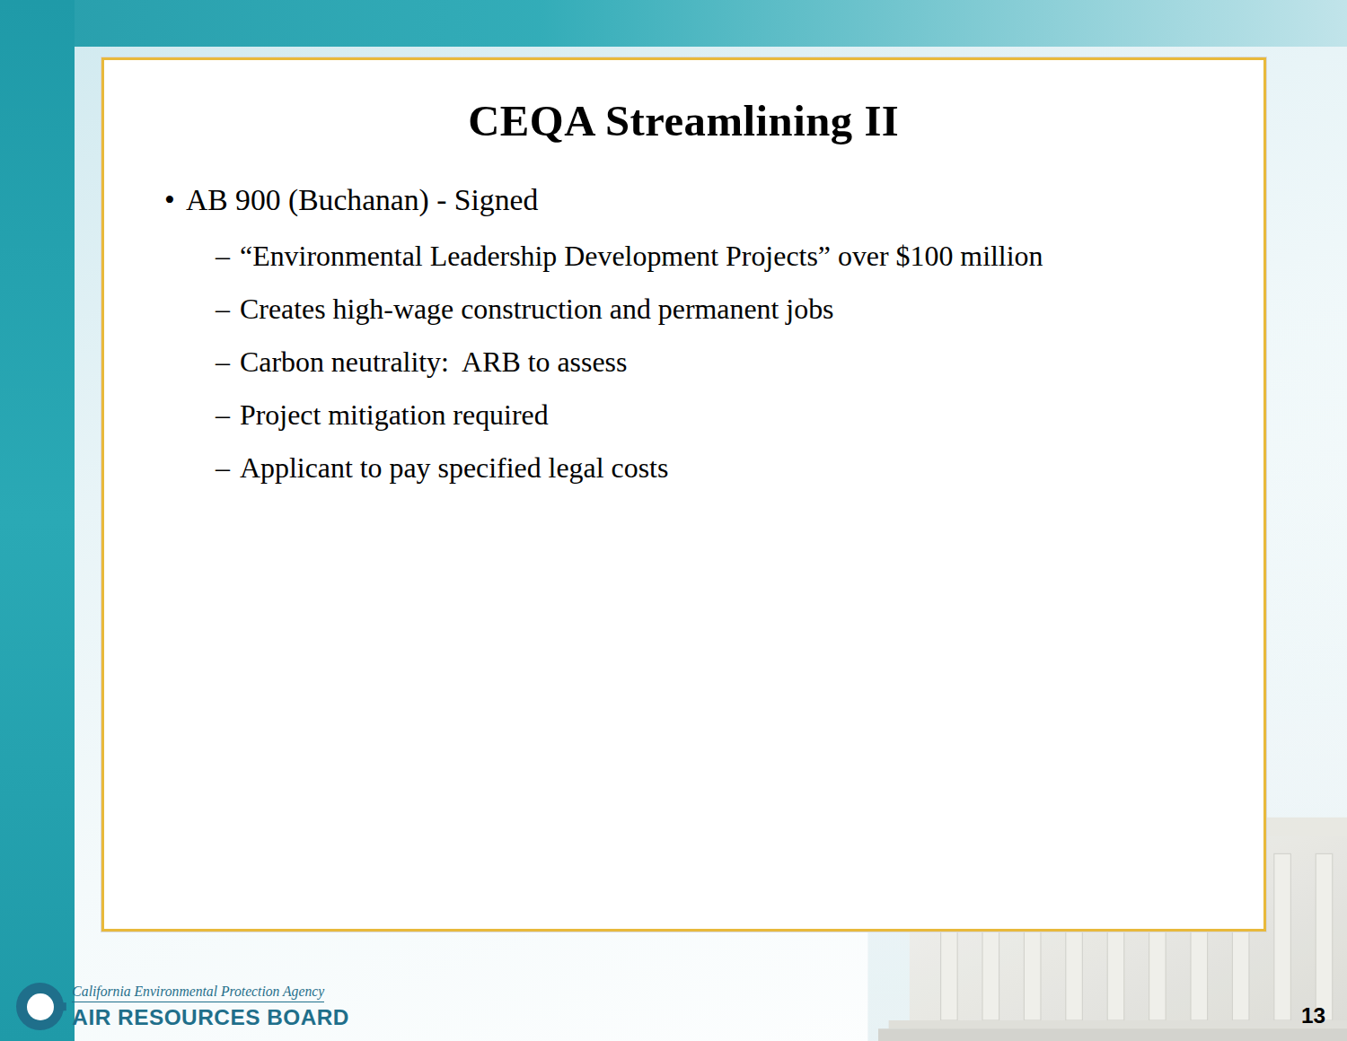CEQA Streamlining II
AB 900 (Buchanan) - Signed
“Environmental Leadership Development Projects” over $100 million
Creates high-wage construction and permanent jobs
Carbon neutrality: ARB to assess
Project mitigation required
Applicant to pay specified legal costs
California Environmental Protection Agency
AIR RESOURCES BOARD
13